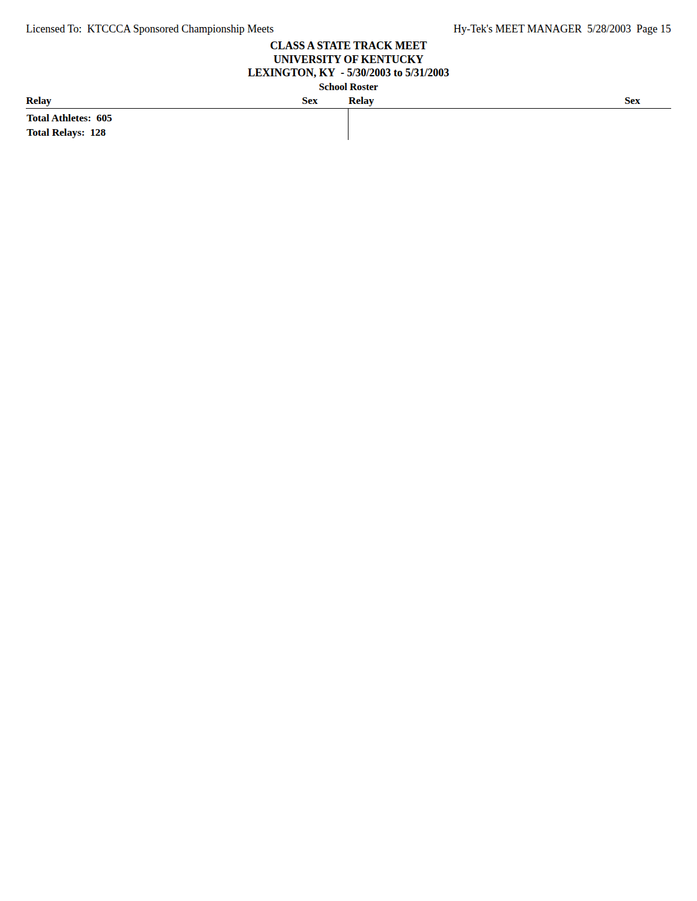Licensed To: KTCCCA Sponsored Championship Meets Hy-Tek's MEET MANAGER 5/28/2003 Page 15
CLASS A STATE TRACK MEET UNIVERSITY OF KENTUCKY LEXINGTON, KY - 5/30/2003 to 5/31/2003
School Roster
| Relay | Sex | Relay | Sex |
| --- | --- | --- | --- |
| Total Athletes: 605 Total Relays: 128 | |